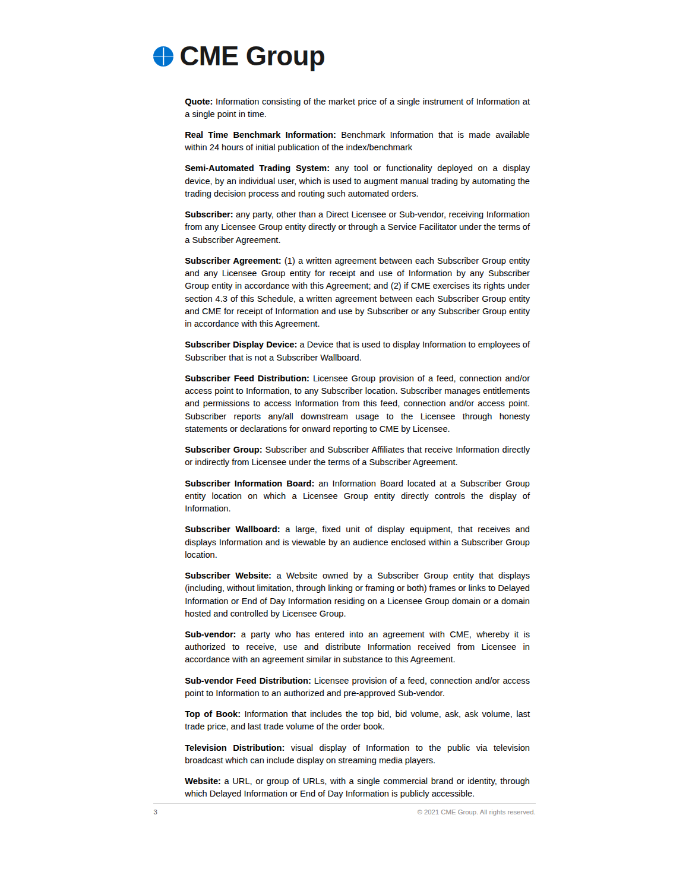CME Group
Quote: Information consisting of the market price of a single instrument of Information at a single point in time.
Real Time Benchmark Information: Benchmark Information that is made available within 24 hours of initial publication of the index/benchmark
Semi-Automated Trading System: any tool or functionality deployed on a display device, by an individual user, which is used to augment manual trading by automating the trading decision process and routing such automated orders.
Subscriber: any party, other than a Direct Licensee or Sub-vendor, receiving Information from any Licensee Group entity directly or through a Service Facilitator under the terms of a Subscriber Agreement.
Subscriber Agreement: (1) a written agreement between each Subscriber Group entity and any Licensee Group entity for receipt and use of Information by any Subscriber Group entity in accordance with this Agreement; and (2) if CME exercises its rights under section 4.3 of this Schedule, a written agreement between each Subscriber Group entity and CME for receipt of Information and use by Subscriber or any Subscriber Group entity in accordance with this Agreement.
Subscriber Display Device: a Device that is used to display Information to employees of Subscriber that is not a Subscriber Wallboard.
Subscriber Feed Distribution: Licensee Group provision of a feed, connection and/or access point to Information, to any Subscriber location. Subscriber manages entitlements and permissions to access Information from this feed, connection and/or access point. Subscriber reports any/all downstream usage to the Licensee through honesty statements or declarations for onward reporting to CME by Licensee.
Subscriber Group: Subscriber and Subscriber Affiliates that receive Information directly or indirectly from Licensee under the terms of a Subscriber Agreement.
Subscriber Information Board: an Information Board located at a Subscriber Group entity location on which a Licensee Group entity directly controls the display of Information.
Subscriber Wallboard: a large, fixed unit of display equipment, that receives and displays Information and is viewable by an audience enclosed within a Subscriber Group location.
Subscriber Website: a Website owned by a Subscriber Group entity that displays (including, without limitation, through linking or framing or both) frames or links to Delayed Information or End of Day Information residing on a Licensee Group domain or a domain hosted and controlled by Licensee Group.
Sub-vendor: a party who has entered into an agreement with CME, whereby it is authorized to receive, use and distribute Information received from Licensee in accordance with an agreement similar in substance to this Agreement.
Sub-vendor Feed Distribution: Licensee provision of a feed, connection and/or access point to Information to an authorized and pre-approved Sub-vendor.
Top of Book: Information that includes the top bid, bid volume, ask, ask volume, last trade price, and last trade volume of the order book.
Television Distribution: visual display of Information to the public via television broadcast which can include display on streaming media players.
Website: a URL, or group of URLs, with a single commercial brand or identity, through which Delayed Information or End of Day Information is publicly accessible.
3 © 2021 CME Group. All rights reserved.